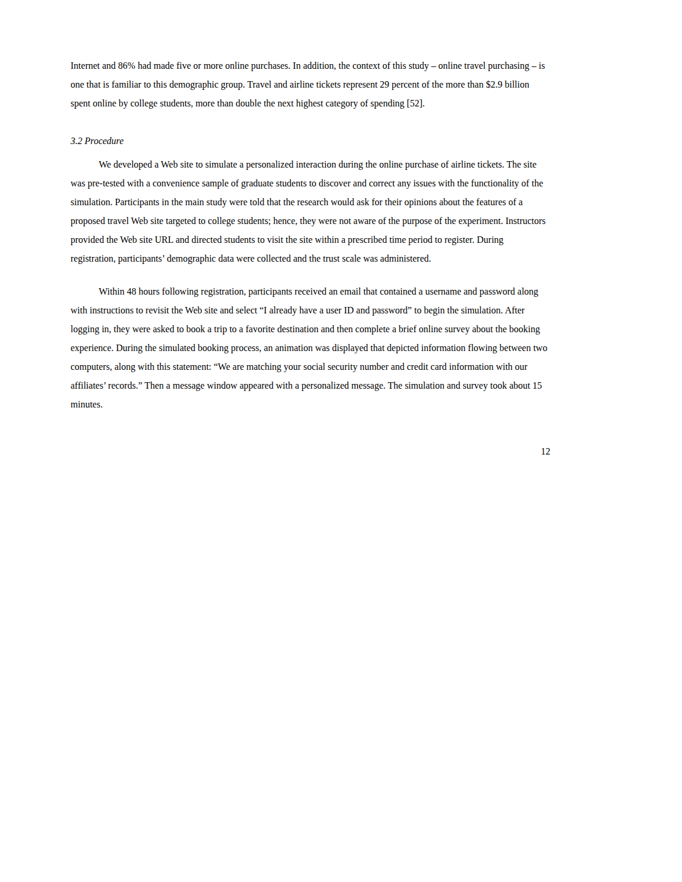Internet and 86% had made five or more online purchases. In addition, the context of this study – online travel purchasing – is one that is familiar to this demographic group. Travel and airline tickets represent 29 percent of the more than $2.9 billion spent online by college students, more than double the next highest category of spending [52].
3.2 Procedure
We developed a Web site to simulate a personalized interaction during the online purchase of airline tickets. The site was pre-tested with a convenience sample of graduate students to discover and correct any issues with the functionality of the simulation. Participants in the main study were told that the research would ask for their opinions about the features of a proposed travel Web site targeted to college students; hence, they were not aware of the purpose of the experiment. Instructors provided the Web site URL and directed students to visit the site within a prescribed time period to register. During registration, participants’ demographic data were collected and the trust scale was administered.
Within 48 hours following registration, participants received an email that contained a username and password along with instructions to revisit the Web site and select “I already have a user ID and password” to begin the simulation. After logging in, they were asked to book a trip to a favorite destination and then complete a brief online survey about the booking experience. During the simulated booking process, an animation was displayed that depicted information flowing between two computers, along with this statement: “We are matching your social security number and credit card information with our affiliates’ records.” Then a message window appeared with a personalized message. The simulation and survey took about 15 minutes.
12